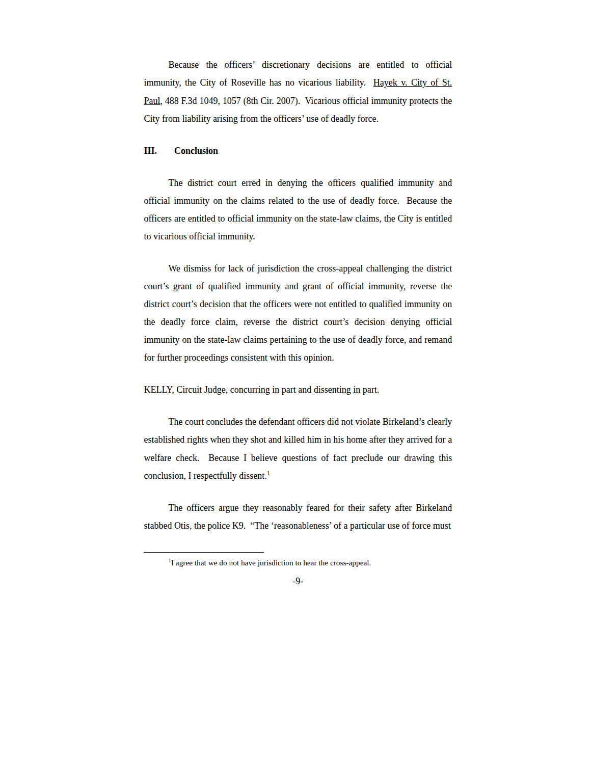Because the officers’ discretionary decisions are entitled to official immunity, the City of Roseville has no vicarious liability. Hayek v. City of St. Paul, 488 F.3d 1049, 1057 (8th Cir. 2007). Vicarious official immunity protects the City from liability arising from the officers’ use of deadly force.
III. Conclusion
The district court erred in denying the officers qualified immunity and official immunity on the claims related to the use of deadly force. Because the officers are entitled to official immunity on the state-law claims, the City is entitled to vicarious official immunity.
We dismiss for lack of jurisdiction the cross-appeal challenging the district court’s grant of qualified immunity and grant of official immunity, reverse the district court’s decision that the officers were not entitled to qualified immunity on the deadly force claim, reverse the district court’s decision denying official immunity on the state-law claims pertaining to the use of deadly force, and remand for further proceedings consistent with this opinion.
KELLY, Circuit Judge, concurring in part and dissenting in part.
The court concludes the defendant officers did not violate Birkeland’s clearly established rights when they shot and killed him in his home after they arrived for a welfare check. Because I believe questions of fact preclude our drawing this conclusion, I respectfully dissent.1
The officers argue they reasonably feared for their safety after Birkeland stabbed Otis, the police K9. “The ‘reasonableness’ of a particular use of force must
1I agree that we do not have jurisdiction to hear the cross-appeal.
-9-